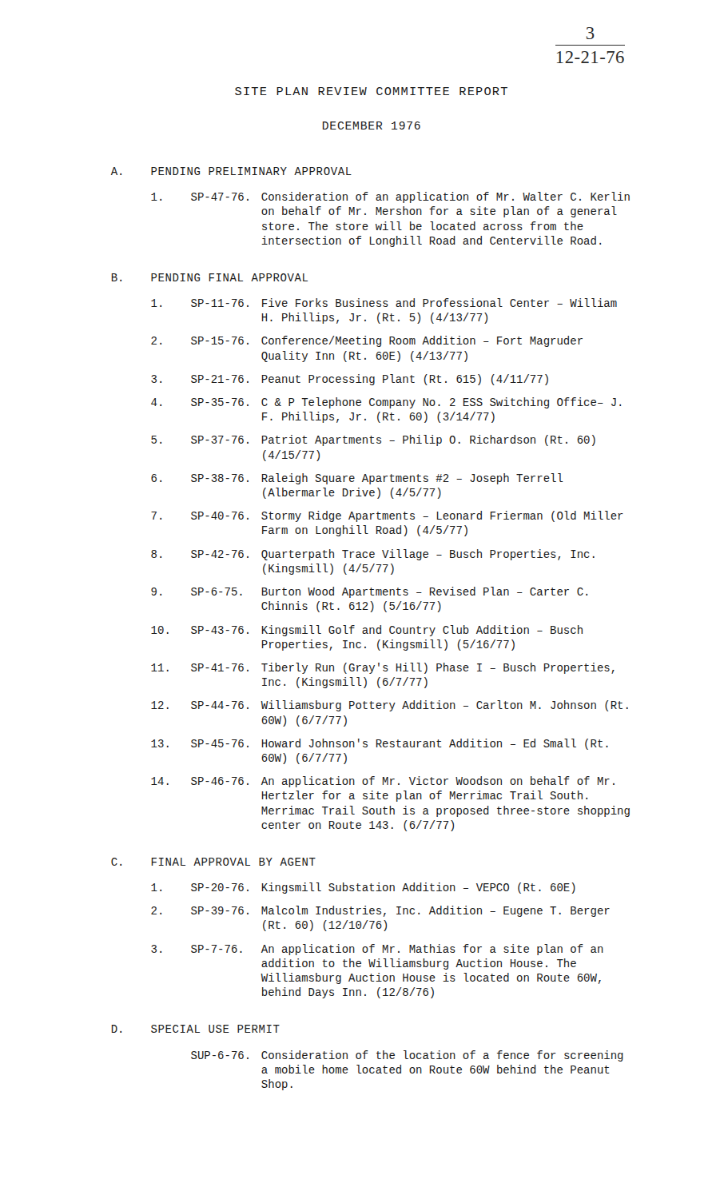3 12-21-76
SITE PLAN REVIEW COMMITTEE REPORT
DECEMBER 1976
A.
PENDING PRELIMINARY APPROVAL
1.
SP-47-76.
Consideration of an application of Mr. Walter C. Kerlin on behalf of Mr. Mershon for a site plan of a general store. The store will be located across from the intersection of Longhill Road and Centerville Road.
B.
PENDING FINAL APPROVAL
1.
SP-11-76.
Five Forks Business and Professional Center – William H. Phillips, Jr. (Rt. 5) (4/13/77)
2.
SP-15-76.
Conference/Meeting Room Addition – Fort Magruder Quality Inn (Rt. 60E) (4/13/77)
3.
SP-21-76.
Peanut Processing Plant (Rt. 615) (4/11/77)
4.
SP-35-76.
C & P Telephone Company No. 2 ESS Switching Office– J. F. Phillips, Jr. (Rt. 60) (3/14/77)
5.
SP-37-76.
Patriot Apartments – Philip O. Richardson (Rt. 60) (4/15/77)
6.
SP-38-76.
Raleigh Square Apartments #2 – Joseph Terrell (Albermarle Drive) (4/5/77)
7.
SP-40-76.
Stormy Ridge Apartments – Leonard Frierman (Old Miller Farm on Longhill Road) (4/5/77)
8.
SP-42-76.
Quarterpath Trace Village – Busch Properties, Inc. (Kingsmill) (4/5/77)
9.
SP-6-75.
Burton Wood Apartments – Revised Plan – Carter C. Chinnis (Rt. 612) (5/16/77)
10.
SP-43-76.
Kingsmill Golf and Country Club Addition – Busch Properties, Inc. (Kingsmill) (5/16/77)
11.
SP-41-76.
Tiberly Run (Gray's Hill) Phase I – Busch Properties, Inc. (Kingsmill) (6/7/77)
12.
SP-44-76.
Williamsburg Pottery Addition – Carlton M. Johnson (Rt. 60W) (6/7/77)
13.
SP-45-76.
Howard Johnson's Restaurant Addition – Ed Small (Rt. 60W) (6/7/77)
14.
SP-46-76.
An application of Mr. Victor Woodson on behalf of Mr. Hertzler for a site plan of Merrimac Trail South. Merrimac Trail South is a proposed three-store shopping center on Route 143. (6/7/77)
C.
FINAL APPROVAL BY AGENT
1.
SP-20-76.
Kingsmill Substation Addition – VEPCO (Rt. 60E)
2.
SP-39-76.
Malcolm Industries, Inc. Addition – Eugene T. Berger (Rt. 60) (12/10/76)
3.
SP-7-76.
An application of Mr. Mathias for a site plan of an addition to the Williamsburg Auction House. The Williamsburg Auction House is located on Route 60W, behind Days Inn. (12/8/76)
D.
SPECIAL USE PERMIT
SUP-6-76.
Consideration of the location of a fence for screening a mobile home located on Route 60W behind the Peanut Shop.